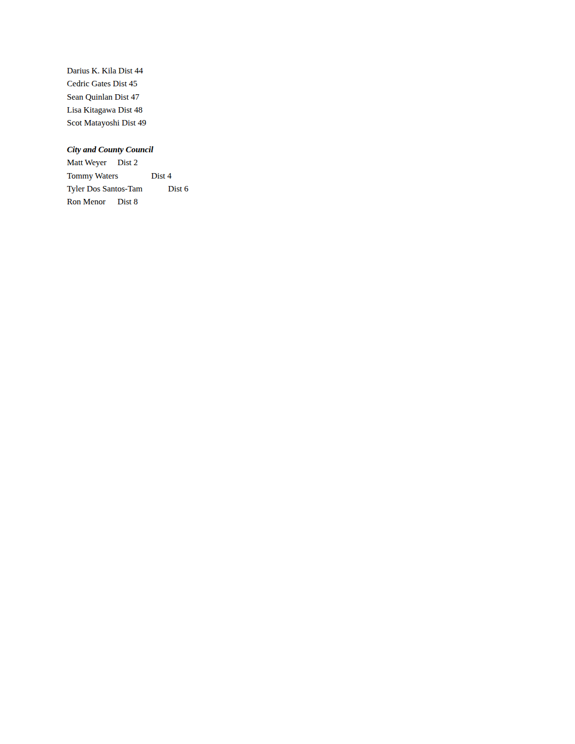Darius K. Kila Dist 44
Cedric Gates Dist 45
Sean Quinlan Dist 47
Lisa Kitagawa Dist 48
Scot Matayoshi Dist 49
City and County Council
Matt Weyer Dist 2
Tommy Waters Dist 4
Tyler Dos Santos-Tam Dist 6
Ron Menor Dist 8